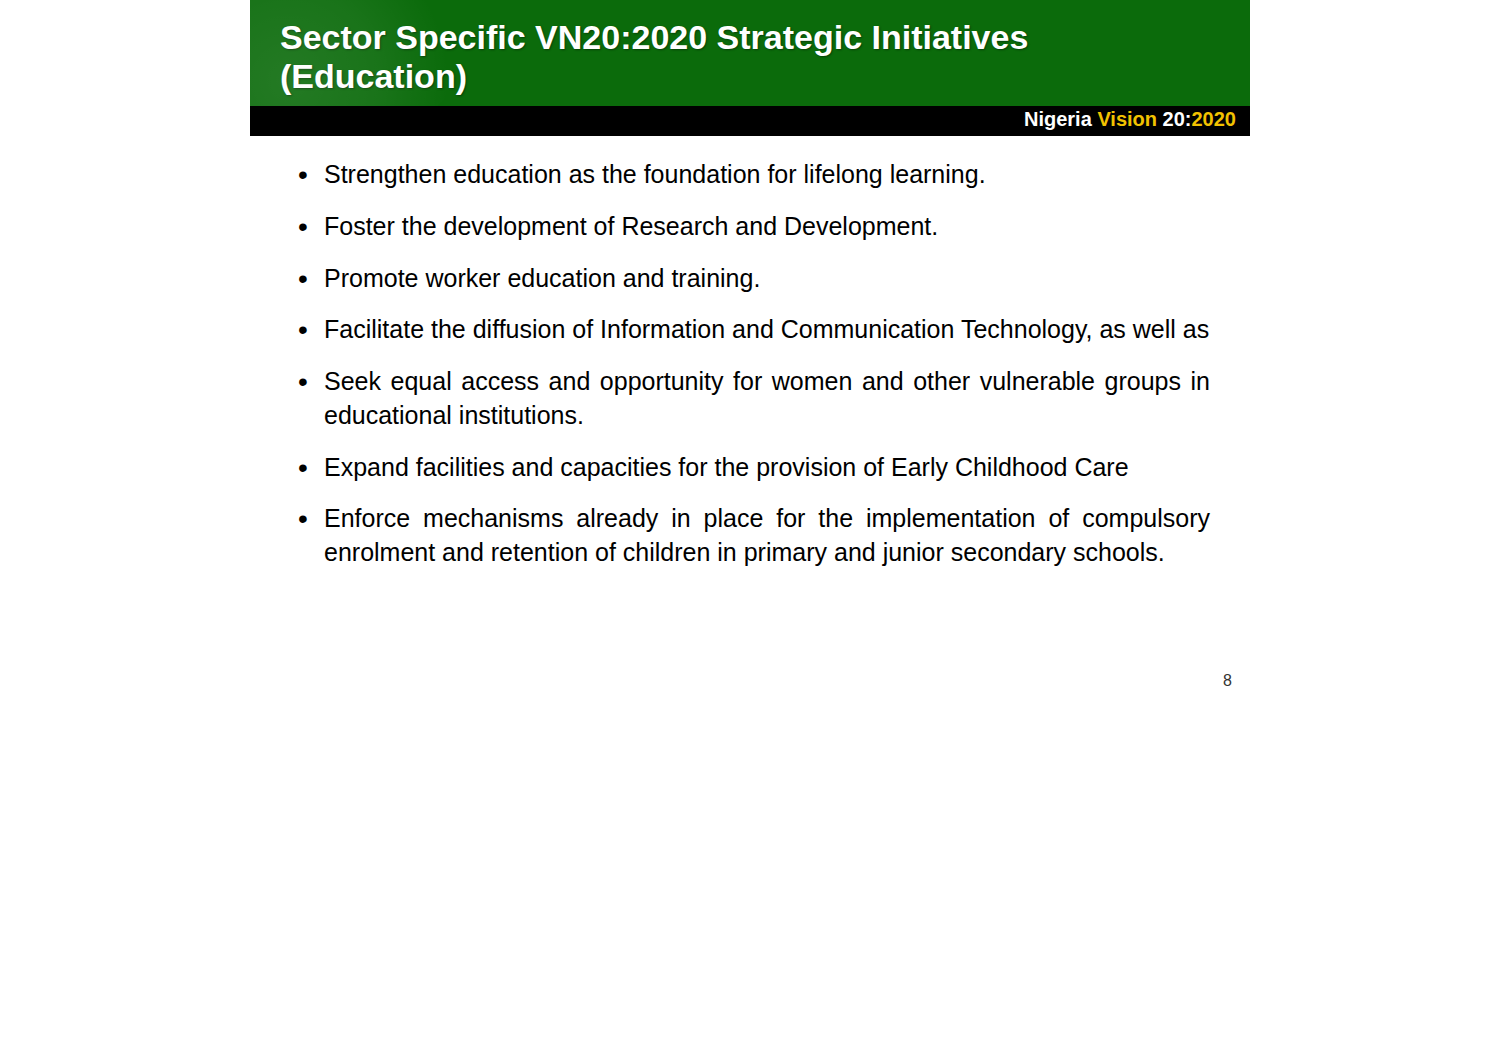Sector Specific VN20:2020 Strategic Initiatives (Education)
Nigeria Vision 20: 2020
Strengthen education as the foundation for lifelong learning.
Foster the development of Research and Development.
Promote worker education and training.
Facilitate the diffusion of Information and Communication Technology, as well as
Seek equal access and opportunity for women and other vulnerable groups in educational institutions.
Expand facilities and capacities for the provision of Early Childhood Care
Enforce mechanisms already in place for the implementation of compulsory enrolment and retention of children in primary and junior secondary schools.
8